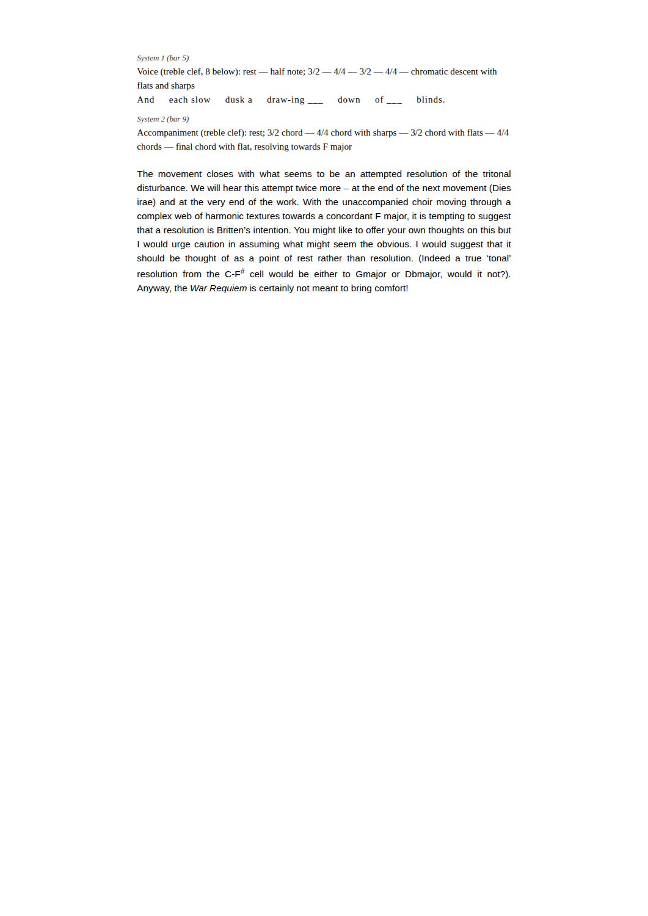System 1 (bar 5)
Voice (treble clef, 8 below): rest — half note; 3/2 — 4/4 — 3/2 — 4/4 — chromatic descent with flats and sharps
And each slow dusk a draw‑ing ___ down of ___ blinds.
System 2 (bar 9)
Accompaniment (treble clef): rest; 3/2 chord — 4/4 chord with sharps — 3/2 chord with flats — 4/4 chords — final chord with flat, resolving towards F major
The movement closes with what seems to be an attempted resolution of the tritonal disturbance. We will hear this attempt twice more – at the end of the next movement (Dies irae) and at the very end of the work. With the unaccompanied choir moving through a complex web of harmonic textures towards a concordant F major, it is tempting to suggest that a resolution is Britten’s intention. You might like to offer your own thoughts on this but I would urge caution in assuming what might seem the obvious. I would suggest that it should be thought of as a point of rest rather than resolution. (Indeed a true ‘tonal’ resolution from the C-F# cell would be either to Gmajor or Dbmajor, would it not?). Anyway, the War Requiem is certainly not meant to bring comfort!